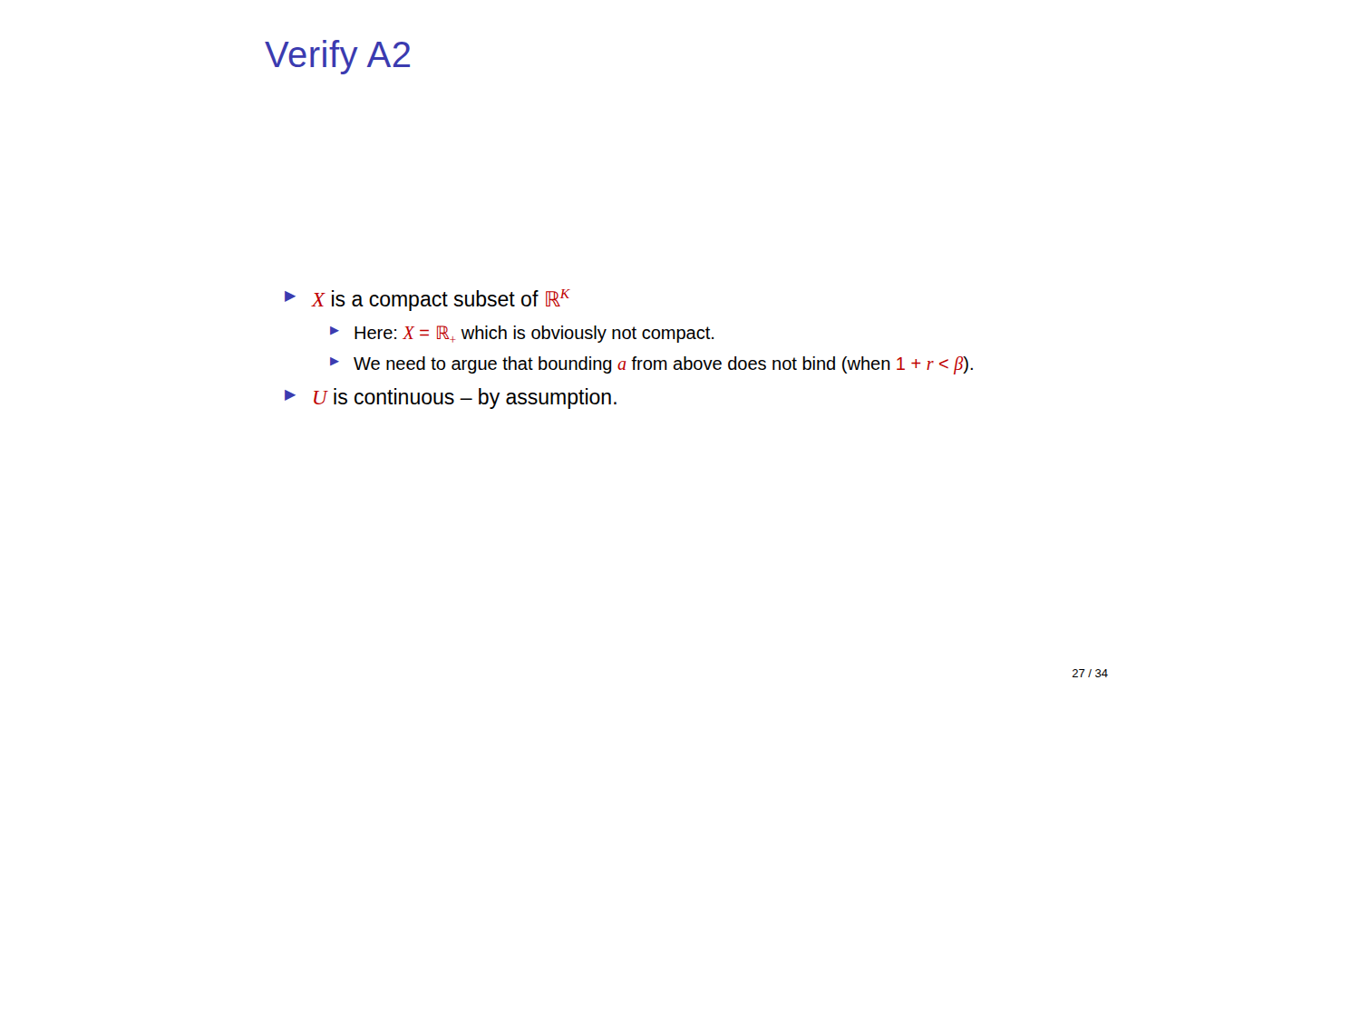Verify A2
X is a compact subset of ℝK
Here: X = ℝ+ which is obviously not compact.
We need to argue that bounding a from above does not bind (when 1 + r < β).
U is continuous – by assumption.
27 / 34